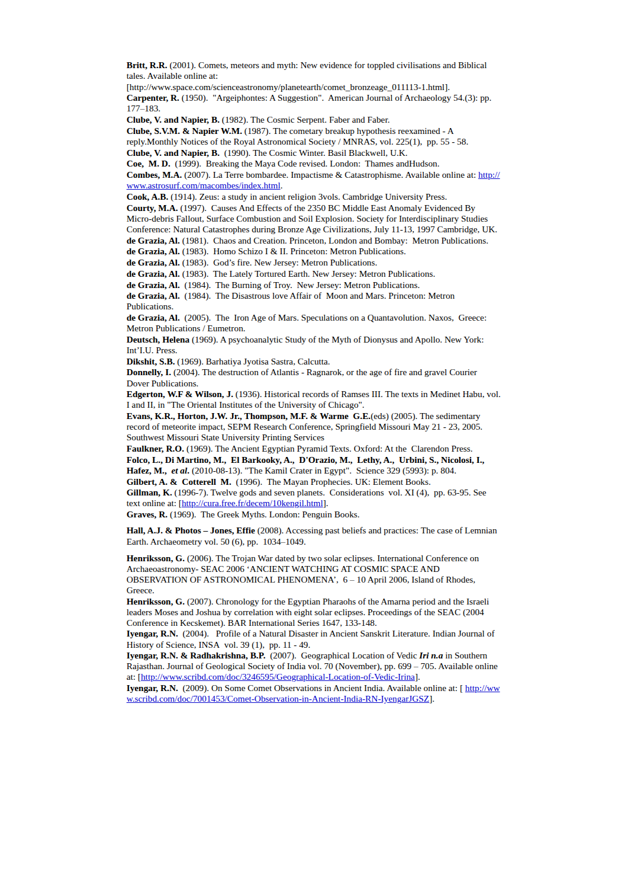Britt, R.R. (2001). Comets, meteors and myth: New evidence for toppled civilisations and Biblical tales. Available online at:
[http://www.space.com/scienceastronomy/planetearth/comet_bronzeage_011113-1.html].
Carpenter, R. (1950). "Argeiphontes: A Suggestion". American Journal of Archaeology 54.(3): pp. 177–183.
Clube, V. and Napier, B. (1982). The Cosmic Serpent. Faber and Faber.
Clube, S.V.M. & Napier W.M. (1987). The cometary breakup hypothesis reexamined - A reply.Monthly Notices of the Royal Astronomical Society / MNRAS, vol. 225(1), pp. 55 - 58.
Clube, V. and Napier, B. (1990). The Cosmic Winter. Basil Blackwell, U.K.
Coe, M. D. (1999). Breaking the Maya Code revised. London: Thames andHudson.
Combes, M.A. (2007). La Terre bombardee. Impactisme & Catastrophisme. Available online at: http://www.astrosurf.com/macombes/index.html.
Cook, A.B. (1914). Zeus: a study in ancient religion 3vols. Cambridge University Press.
Courty, M.A. (1997). Causes And Effects of the 2350 BC Middle East Anomaly Evidenced By Micro-debris Fallout, Surface Combustion and Soil Explosion. Society for Interdisciplinary Studies Conference: Natural Catastrophes during Bronze Age Civilizations, July 11-13, 1997 Cambridge, UK.
de Grazia, Al. (1981). Chaos and Creation. Princeton, London and Bombay: Metron Publications.
de Grazia, Al. (1983). Homo Schizo I & II. Princeton: Metron Publications.
de Grazia, Al. (1983). God’s fire. New Jersey: Metron Publications.
de Grazia, Al. (1983). The Lately Tortured Earth. New Jersey: Metron Publications.
de Grazia, Al. (1984). The Burning of Troy. New Jersey: Metron Publications.
de Grazia, Al. (1984). The Disastrous love Affair of Moon and Mars. Princeton: Metron Publications.
de Grazia, Al. (2005). The Iron Age of Mars. Speculations on a Quantavolution. Naxos, Greece: Metron Publications / Eumetron.
Deutsch, Helena (1969). A psychoanalytic Study of the Myth of Dionysus and Apollo. New York: Int’I.U. Press.
Dikshit, S.B. (1969). Barhatiya Jyotisa Sastra, Calcutta.
Donnelly, I. (2004). The destruction of Atlantis - Ragnarok, or the age of fire and gravel Courier Dover Publications.
Edgerton, W.F & Wilson, J. (1936). Historical records of Ramses III. The texts in Medinet Habu, vol. I and II, in "The Oriental Institutes of the University of Chicago".
Evans, K.R., Horton, J.W. Jr., Thompson, M.F. & Warme G.E.(eds) (2005). The sedimentary record of meteorite impact, SEPM Research Conference, Springfield Missouri May 21 - 23, 2005. Southwest Missouri State University Printing Services
Faulkner, R.O. (1969). The Ancient Egyptian Pyramid Texts. Oxford: At the Clarendon Press.
Folco, L., Di Martino, M., El Barkooky, A., D'Orazio, M., Lethy, A., Urbini, S., Nicolosi, I., Hafez, M., et al. (2010-08-13). "The Kamil Crater in Egypt". Science 329 (5993): p. 804.
Gilbert, A. & Cotterell M. (1996). The Mayan Prophecies. UK: Element Books.
Gillman, K. (1996-7). Twelve gods and seven planets. Considerations vol. XI (4), pp. 63-95. See text online at: [http://cura.free.fr/decem/10kengil.html].
Graves, R. (1969). The Greek Myths. London: Penguin Books.
Hall, A.J. & Photos – Jones, Effie (2008). Accessing past beliefs and practices: The case of Lemnian
Earth. Archaeometry vol. 50 (6), pp. 1034–1049.
Henriksson, G. (2006). The Trojan War dated by two solar eclipses. International Conference on Archaeoastronomy- SEAC 2006 ‘ANCIENT WATCHING AT COSMIC SPACE AND OBSERVATION OF ASTRONOMICAL PHENOMENA’, 6 – 10 April 2006, Island of Rhodes, Greece.
Henriksson, G. (2007). Chronology for the Egyptian Pharaohs of the Amarna period and the Israeli leaders Moses and Joshua by correlation with eight solar eclipses. Proceedings of the SEAC (2004 Conference in Kecskemet). BAR International Series 1647, 133-148.
Iyengar, R.N. (2004). Profile of a Natural Disaster in Ancient Sanskrit Literature. Indian Journal of History of Science, INSA vol. 39 (1), pp. 11 - 49.
Iyengar, R.N. & Radhakrishna, B.P. (2007). Geographical Location of Vedic Iri n.a in Southern Rajasthan. Journal of Geological Society of India vol. 70 (November), pp. 699 – 705. Available online at: [http://www.scribd.com/doc/3246595/Geographical-Location-of-Vedic-Irina].
Iyengar, R.N. (2009). On Some Comet Observations in Ancient India. Available online at: [ http://www.scribd.com/doc/7001453/Comet-Observation-in-Ancient-India-RN-IyengarJGSZ].